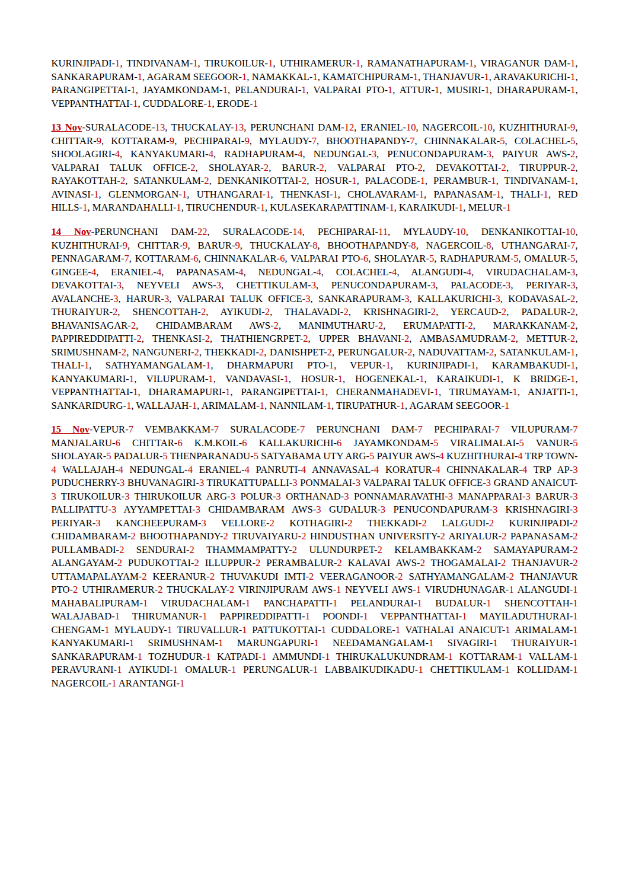KURINJIPADI-1, TINDIVANAM-1, TIRUKOILUR-1, UTHIRAMERUR-1, RAMANATHAPURAM-1, VIRAGANUR DAM-1, SANKARAPURAM-1, AGARAM SEEGOOR-1, NAMAKKAL-1, KAMATCHIPURAM-1, THANJAVUR-1, ARAVAKURICHI-1, PARANGIPETTAI-1, JAYAMKONDAM-1, PELANDURAI-1, VALPARAI PTO-1, ATTUR-1, MUSIRI-1, DHARAPURAM-1, VEPPANTHATTAI-1, CUDDALORE-1, ERODE-1
13 Nov-SURALACODE-13, THUCKALAY-13, PERUNCHANI DAM-12, ERANIEL-10, NAGERCOIL-10, KUZHITHURAI-9, CHITTAR-9, KOTTARAM-9, PECHIPARAI-9, MYLAUDY-7, BHOOTHAPANDY-7, CHINNAKALAR-5, COLACHEL-5, SHOOLAGIRI-4, KANYAKUMARI-4, RADHAPURAM-4, NEDUNGAL-3, PENUCONDAPURAM-3, PAIYUR AWS-2, VALPARAI TALUK OFFICE-2, SHOLAYAR-2, BARUR-2, VALPARAI PTO-2, DEVAKOTTAI-2, TIRUPPUR-2, RAYAKOTTAH-2, SATANKULAM-2, DENKANIKOTTAI-2, HOSUR-1, PALACODE-1, PERAMBUR-1, TINDIVANAM-1, AVINASI-1, GLENMORGAN-1, UTHANGARAI-1, THENKASI-1, CHOLAVARAM-1, PAPANASAM-1, THALI-1, RED HILLS-1, MARANDAHALLI-1, TIRUCHENDUR-1, KULASEKARAPATTINAM-1, KARAIKUDI-1, MELUR-1
14 Nov-PERUNCHANI DAM-22, SURALACODE-14, PECHIPARAI-11, MYLAUDY-10, DENKANIKOTTAI-10, KUZHITHURAI-9, CHITTAR-9, BARUR-9, THUCKALAY-8, BHOOTHAPANDY-8, NAGERCOIL-8, UTHANGARAI-7, PENNAGARAM-7, KOTTARAM-6, CHINNAKALAR-6, VALPARAI PTO-6, SHOLAYAR-5, RADHAPURAM-5, OMALUR-5, GINGEE-4, ERANIEL-4, PAPANASAM-4, NEDUNGAL-4, COLACHEL-4, ALANGUDI-4, VIRUDACHALAM-3, DEVAKOTTAI-3, NEYVELI AWS-3, CHETTIKULAM-3, PENUCONDAPURAM-3, PALACODE-3, PERIYAR-3, AVALANCHE-3, HARUR-3, VALPARAI TALUK OFFICE-3, SANKARAPURAM-3, KALLAKURICHI-3, KODAVASAL-2, THURAIYUR-2, SHENCOTTAH-2, AYIKUDI-2, THALAVADI-2, KRISHNAGIRI-2, YERCAUD-2, PADALUR-2, BHAVANISAGAR-2, CHIDAMBARAM AWS-2, MANIMUTHARU-2, ERUMAPATTI-2, MARAKKANAM-2, PAPPIREDDIPATTI-2, THENKASI-2, THATHIENGRPET-2, UPPER BHAVANI-2, AMBASAMUDRAM-2, METTUR-2, SRIMUSHNAM-2, NANGUNERI-2, THEKKADI-2, DANISHPET-2, PERUNGALUR-2, NADUVATTAM-2, SATANKULAM-1, THALI-1, SATHYAMANGALAM-1, DHARMAPURI PTO-1, VEPUR-1, KURINJIPADI-1, KARAMBAKUDI-1, KANYAKUMARI-1, VILUPURAM-1, VANDAVASI-1, HOSUR-1, HOGENEKAL-1, KARAIKUDI-1, K BRIDGE-1, VEPPANTHATTAI-1, DHARAMAPURI-1, PARANGIPETTAI-1, CHERANMAHADEVI-1, TIRUMAYAM-1, ANJATTI-1, SANKARIDURG-1, WALLAJAH-1, ARIMALAM-1, NANNILAM-1, TIRUPATHUR-1, AGARAM SEEGOOR-1
15 Nov-VEPUR-7 VEMBAKKAM-7 SURALACODE-7 PERUNCHANI DAM-7 PECHIPARAI-7 VILUPURAM-7 MANJALARU-6 CHITTAR-6 K.M.KOIL-6 KALLAKURICHI-6 JAYAMKONDAM-5 VIRALIMALAI-5 VANUR-5 SHOLAYAR-5 PADALUR-5 THENPARANADU-5 SATYABAMA UTY ARG-5 PAIYUR AWS-4 KUZHITHURAI-4 TRP TOWN-4 WALLAJAH-4 NEDUNGAL-4 ERANIEL-4 PANRUTI-4 ANNAVASAL-4 KORATUR-4 CHINNAKALAR-4 TRP AP-3 PUDUCHERRY-3 BHUVANAGIRI-3 TIRUKATTUPALLI-3 PONMALAI-3 VALPARAI TALUK OFFICE-3 GRAND ANAICUT-3 TIRUKOILUR-3 THIRUKOILUR ARG-3 POLUR-3 ORTHANAD-3 PONNAMARAVATHI-3 MANAPPARAI-3 BARUR-3 PALLIPATTU-3 AYYAMPETTAI-3 CHIDAMBARAM AWS-3 GUDALUR-3 PENUCONDAPURAM-3 KRISHNAGIRI-3 PERIYAR-3 KANCHEEPURAM-3 VELLORE-2 KOTHAGIRI-2 THEKKADI-2 LALGUDI-2 KURINJIPADI-2 CHIDAMBARAM-2 BHOOTHAPANDY-2 TIRUVAIYARU-2 HINDUSTHAN UNIVERSITY-2 ARIYALUR-2 PAPANASAM-2 PULLAMBADI-2 SENDURAI-2 THAMMAMPATTY-2 ULUNDURPET-2 KELAMBAKKAM-2 SAMAYAPURAM-2 ALANGAYAM-2 PUDUKOTTAI-2 ILLUPPUR-2 PERAMBALUR-2 KALAVAI AWS-2 THOGAMALAI-2 THANJAVUR-2 UTTAMAPALAYAM-2 KEERANUR-2 THUVAKUDI IMTI-2 VEERAGANOOR-2 SATHYAMANGALAM-2 THANJAVUR PTO-2 UTHIRAMERUR-2 THUCKALAY-2 VIRINJIPURAM AWS-1 NEYVELI AWS-1 VIRUDHUNAGAR-1 ALANGUDI-1 MAHABALIPURAM-1 VIRUDACHALAM-1 PANCHAPATTI-1 PELANDURAI-1 BUDALUR-1 SHENCOTTAH-1 WALAJABAD-1 THIRUMANUR-1 PAPPIREDDIPATTI-1 POONDI-1 VEPPANTHATTAI-1 MAYILADUTHURAI-1 CHENGAM-1 MYLAUDY-1 TIRUVALLUR-1 PATTUKOTTAI-1 CUDDALORE-1 VATHALAI ANAICUT-1 ARIMALAM-1 KANYAKUMARI-1 SRIMUSHNAM-1 MARUNGAPURI-1 NEEDAMANGALAM-1 SIVAGIRI-1 THURAIYUR-1 SANKARAPURAM-1 TOZHUDUR-1 KATPADI-1 AMMUNDI-1 THIRUKALUKUNDRAM-1 KOTTARAM-1 VALLAM-1 PERAVURANI-1 AYIKUDI-1 OMALUR-1 PERUNGALUR-1 LABBAIKUDIKADU-1 CHETTIKULAM-1 KOLLIDAM-1 NAGERCOIL-1 ARANTANGI-1